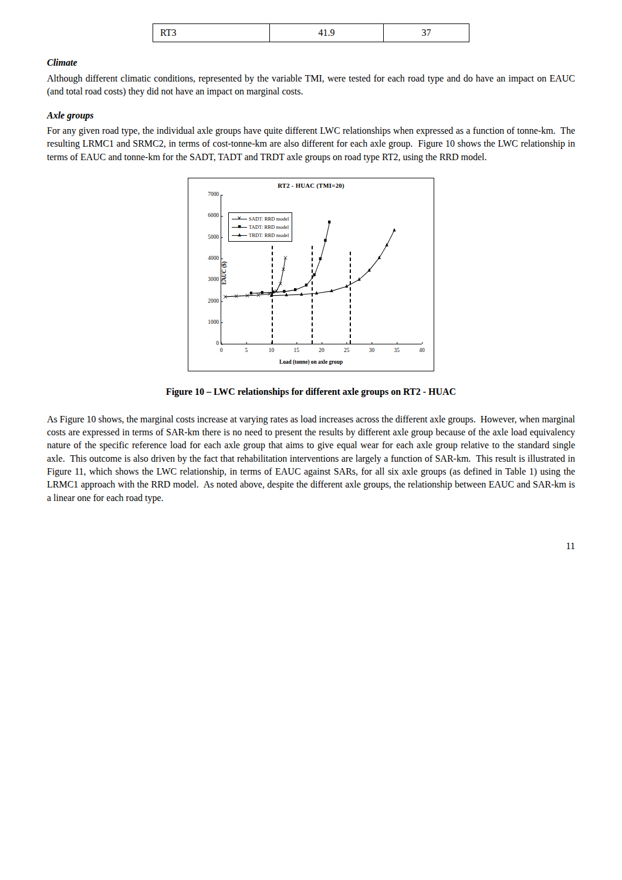| RT3 | 41.9 | 37 |
Climate
Although different climatic conditions, represented by the variable TMI, were tested for each road type and do have an impact on EAUC (and total road costs) they did not have an impact on marginal costs.
Axle groups
For any given road type, the individual axle groups have quite different LWC relationships when expressed as a function of tonne-km. The resulting LRMC1 and SRMC2, in terms of cost-tonne-km are also different for each axle group. Figure 10 shows the LWC relationship in terms of EAUC and tonne-km for the SADT, TADT and TRDT axle groups on road type RT2, using the RRD model.
RT2 - HUAC (TMI=20)
EAUC ($) 7000 6000 5000 4000 3000 2000 1000 0 0 5 10 15 20 25 30 35 40
✕SADT: RRD model
■TADT: RRD model
▲TRDT: RRD model
Load (tonne) on axle group
Figure 10 – LWC relationships for different axle groups on RT2 - HUAC
As Figure 10 shows, the marginal costs increase at varying rates as load increases across the different axle groups. However, when marginal costs are expressed in terms of SAR-km there is no need to present the results by different axle group because of the axle load equivalency nature of the specific reference load for each axle group that aims to give equal wear for each axle group relative to the standard single axle. This outcome is also driven by the fact that rehabilitation interventions are largely a function of SAR-km. This result is illustrated in Figure 11, which shows the LWC relationship, in terms of EAUC against SARs, for all six axle groups (as defined in Table 1) using the LRMC1 approach with the RRD model. As noted above, despite the different axle groups, the relationship between EAUC and SAR-km is a linear one for each road type.
11